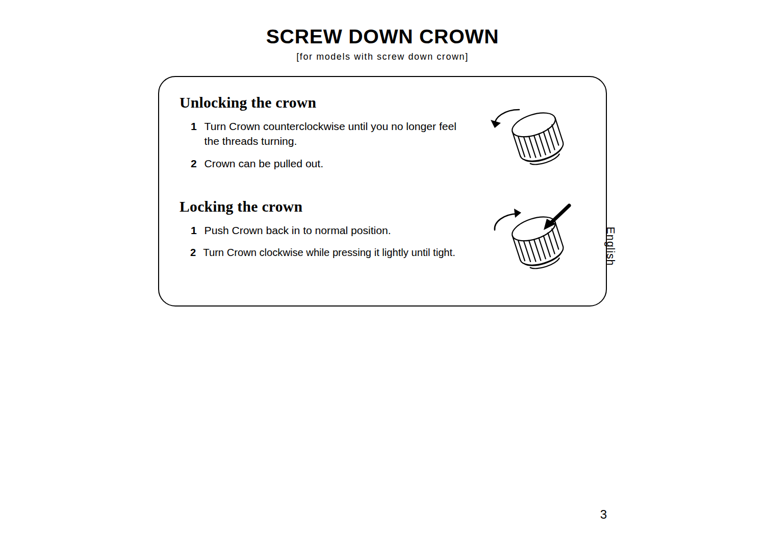Screw Down Crown
[for models with screw down crown]
Unlocking the crown
1 Turn Crown counterclockwise until you no longer feel the threads turning.
2 Crown can be pulled out.
Locking the crown
1 Push Crown back in to normal position.
2 Turn Crown clockwise while pressing it lightly until tight.
English
3